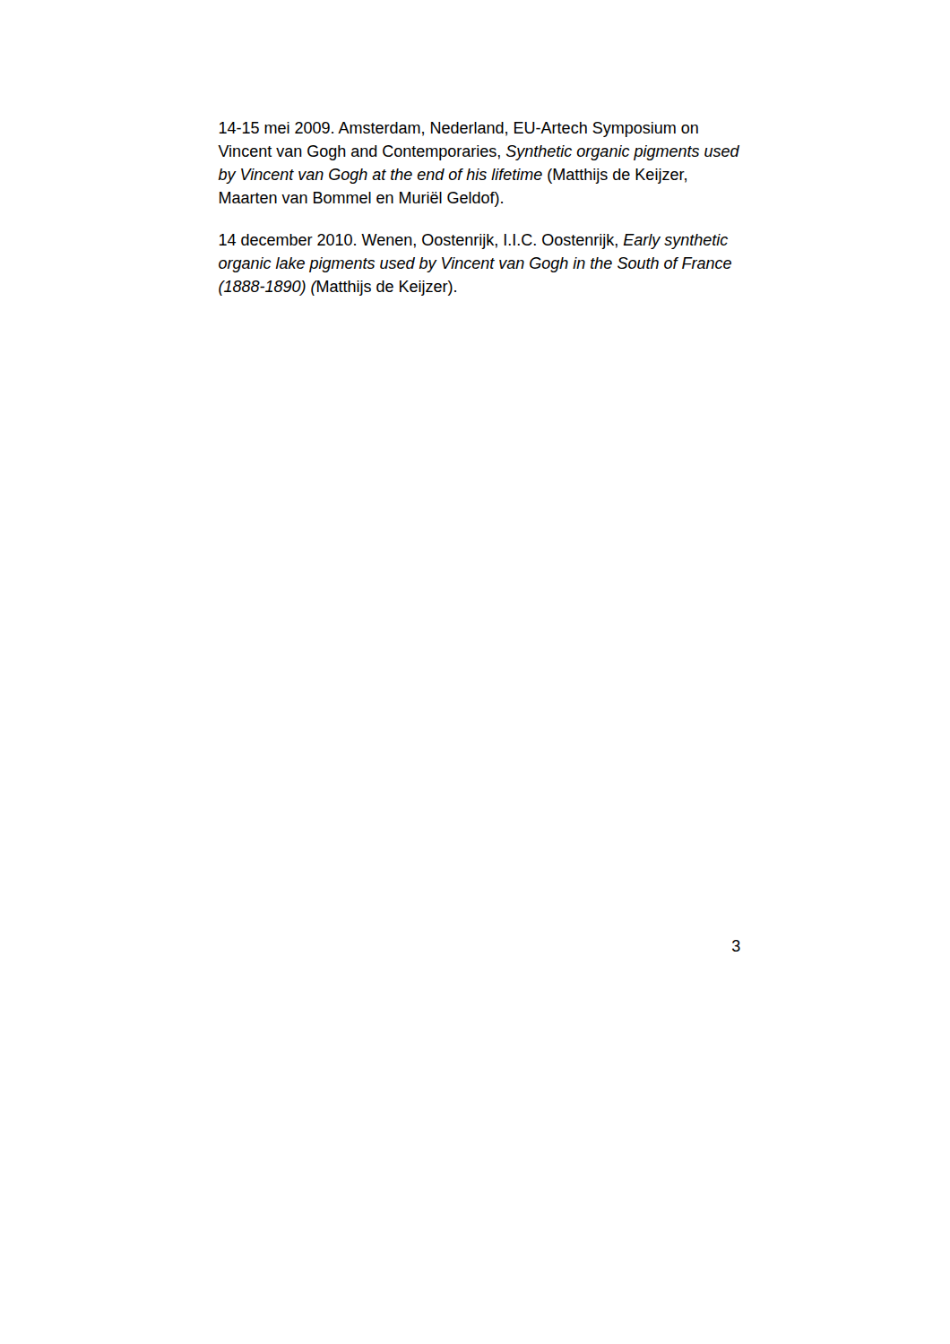14-15 mei 2009. Amsterdam, Nederland, EU-Artech Symposium on Vincent van Gogh and Contemporaries, Synthetic organic pigments used by Vincent van Gogh at the end of his lifetime (Matthijs de Keijzer, Maarten van Bommel en Muriël Geldof).
14 december 2010. Wenen, Oostenrijk, I.I.C. Oostenrijk, Early synthetic organic lake pigments used by Vincent van Gogh in the South of France (1888-1890) (Matthijs de Keijzer).
3